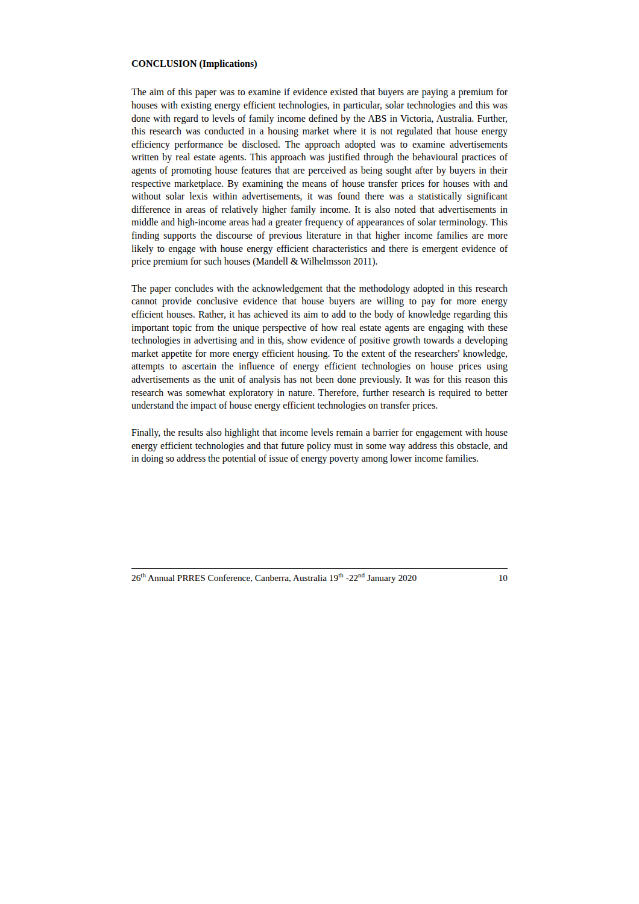CONCLUSION (Implications)
The aim of this paper was to examine if evidence existed that buyers are paying a premium for houses with existing energy efficient technologies, in particular, solar technologies and this was done with regard to levels of family income defined by the ABS in Victoria, Australia. Further, this research was conducted in a housing market where it is not regulated that house energy efficiency performance be disclosed. The approach adopted was to examine advertisements written by real estate agents. This approach was justified through the behavioural practices of agents of promoting house features that are perceived as being sought after by buyers in their respective marketplace. By examining the means of house transfer prices for houses with and without solar lexis within advertisements, it was found there was a statistically significant difference in areas of relatively higher family income. It is also noted that advertisements in middle and high-income areas had a greater frequency of appearances of solar terminology. This finding supports the discourse of previous literature in that higher income families are more likely to engage with house energy efficient characteristics and there is emergent evidence of price premium for such houses (Mandell & Wilhelmsson 2011).
The paper concludes with the acknowledgement that the methodology adopted in this research cannot provide conclusive evidence that house buyers are willing to pay for more energy efficient houses. Rather, it has achieved its aim to add to the body of knowledge regarding this important topic from the unique perspective of how real estate agents are engaging with these technologies in advertising and in this, show evidence of positive growth towards a developing market appetite for more energy efficient housing. To the extent of the researchers' knowledge, attempts to ascertain the influence of energy efficient technologies on house prices using advertisements as the unit of analysis has not been done previously. It was for this reason this research was somewhat exploratory in nature. Therefore, further research is required to better understand the impact of house energy efficient technologies on transfer prices.
Finally, the results also highlight that income levels remain a barrier for engagement with house energy efficient technologies and that future policy must in some way address this obstacle, and in doing so address the potential of issue of energy poverty among lower income families.
26th Annual PRRES Conference, Canberra, Australia 19th -22nd January 2020 10